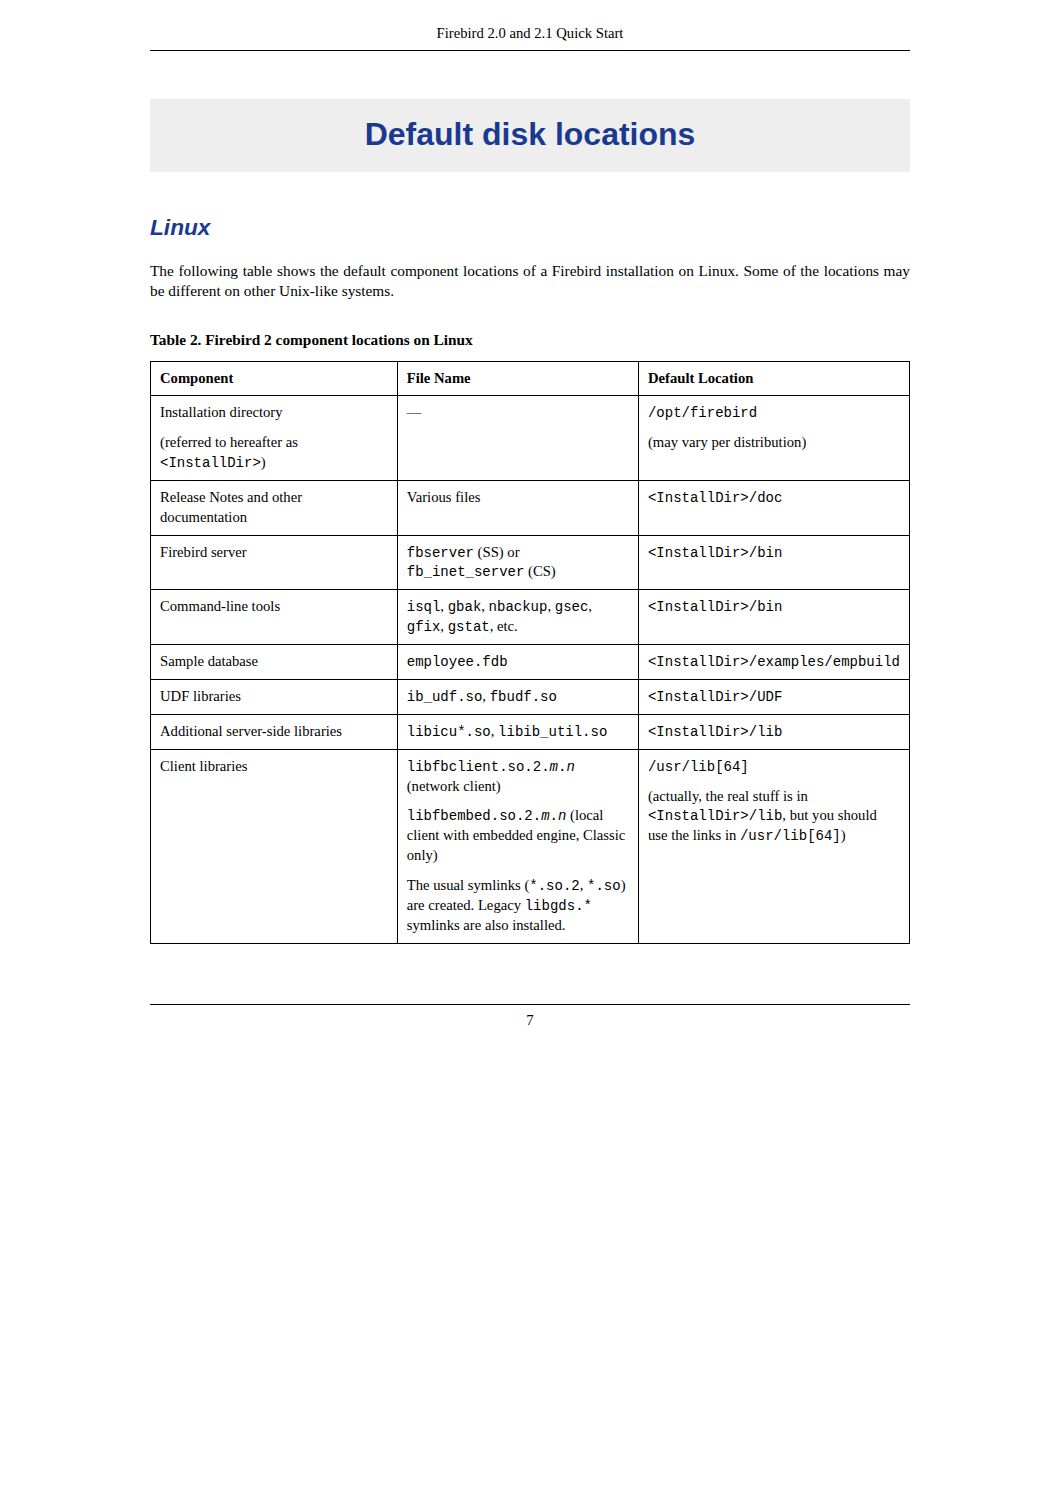Firebird 2.0 and 2.1 Quick Start
Default disk locations
Linux
The following table shows the default component locations of a Firebird installation on Linux. Some of the locations may be different on other Unix-like systems.
Table 2. Firebird 2 component locations on Linux
| Component | File Name | Default Location |
| --- | --- | --- |
| Installation directory (referred to hereafter as <InstallDir> ) | — | /opt/firebird (may vary per distribution) |
| Release Notes and other documentation | Various files | <InstallDir>/doc |
| Firebird server | fbserver (SS) or fb_inet_server (CS) | <InstallDir>/bin |
| Command-line tools | isql , gbak , nbackup , gsec , gfix , gstat , etc. | <InstallDir>/bin |
| Sample database | employee.fdb | <InstallDir>/examples/empbuild |
| UDF libraries | ib_udf.so , fbudf.so | <InstallDir>/UDF |
| Additional server-side libraries | libicu*.so , libib_util.so | <InstallDir>/lib |
| Client libraries | libfbclient.so.2. m . n (network client) libfbembed.so.2. m . n (local client with embedded engine, Classic only) The usual symlinks ( *.so.2 , *.so ) are created. Legacy libgds.* symlinks are also installed. | /usr/lib[64] (actually, the real stuff is in <InstallDir>/lib , but you should use the links in /usr/lib[64] ) |
7